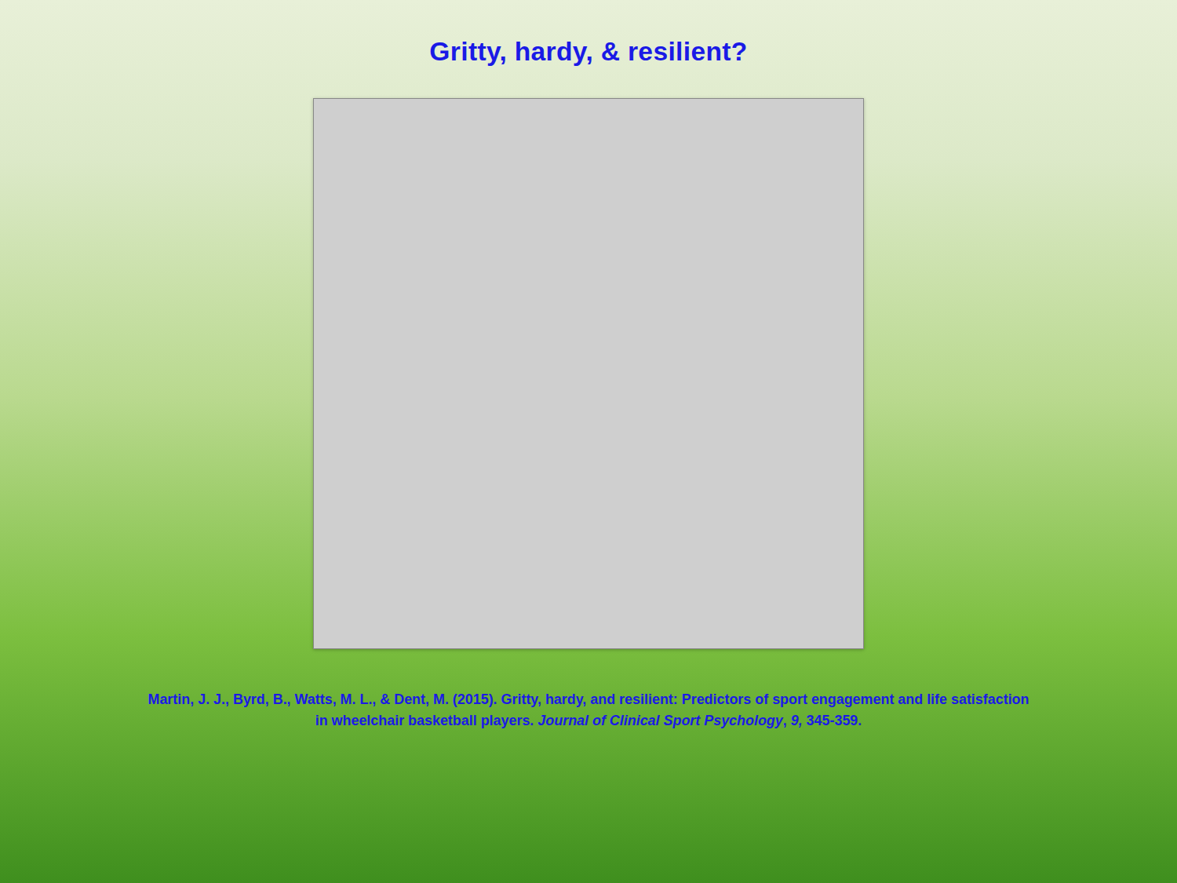Gritty, hardy, & resilient?
Martin, J. J., Byrd, B., Watts, M. L., & Dent, M. (2015). Gritty, hardy, and resilient: Predictors of sport engagement and life satisfaction in wheelchair basketball players. Journal of Clinical Sport Psychology, 9, 345-359.